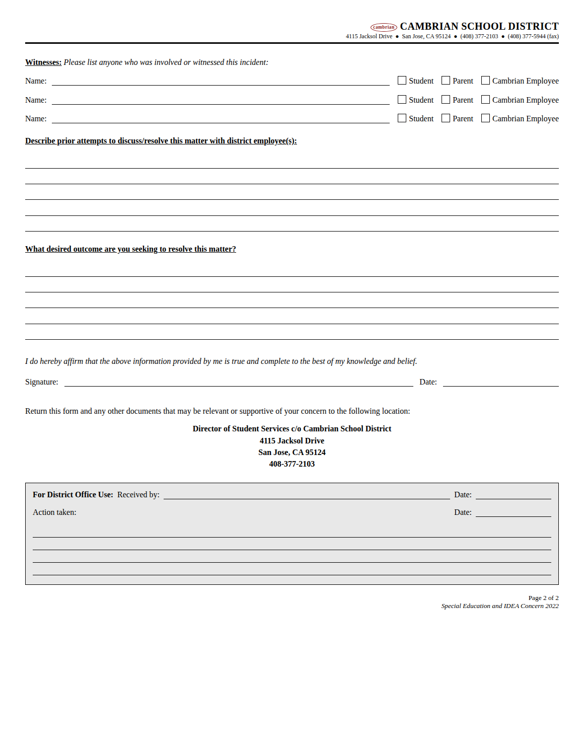cambrian CAMBRIAN SCHOOL DISTRICT
4115 Jacksol Drive ● San Jose, CA 95124 ● (408) 377-2103 ● (408) 377-5944 (fax)
Witnesses: Please list anyone who was involved or witnessed this incident:
Name: Student Parent Cambrian Employee
Name: Student Parent Cambrian Employee
Name: Student Parent Cambrian Employee
Describe prior attempts to discuss/resolve this matter with district employee(s):
What desired outcome are you seeking to resolve this matter?
I do hereby affirm that the above information provided by me is true and complete to the best of my knowledge and belief.
Signature: Date:
Return this form and any other documents that may be relevant or supportive of your concern to the following location:
Director of Student Services c/o Cambrian School District
4115 Jacksol Drive
San Jose, CA 95124
408-377-2103
For District Office Use: Received by: Date:
Action taken: Date:
Page 2 of 2
Special Education and IDEA Concern 2022